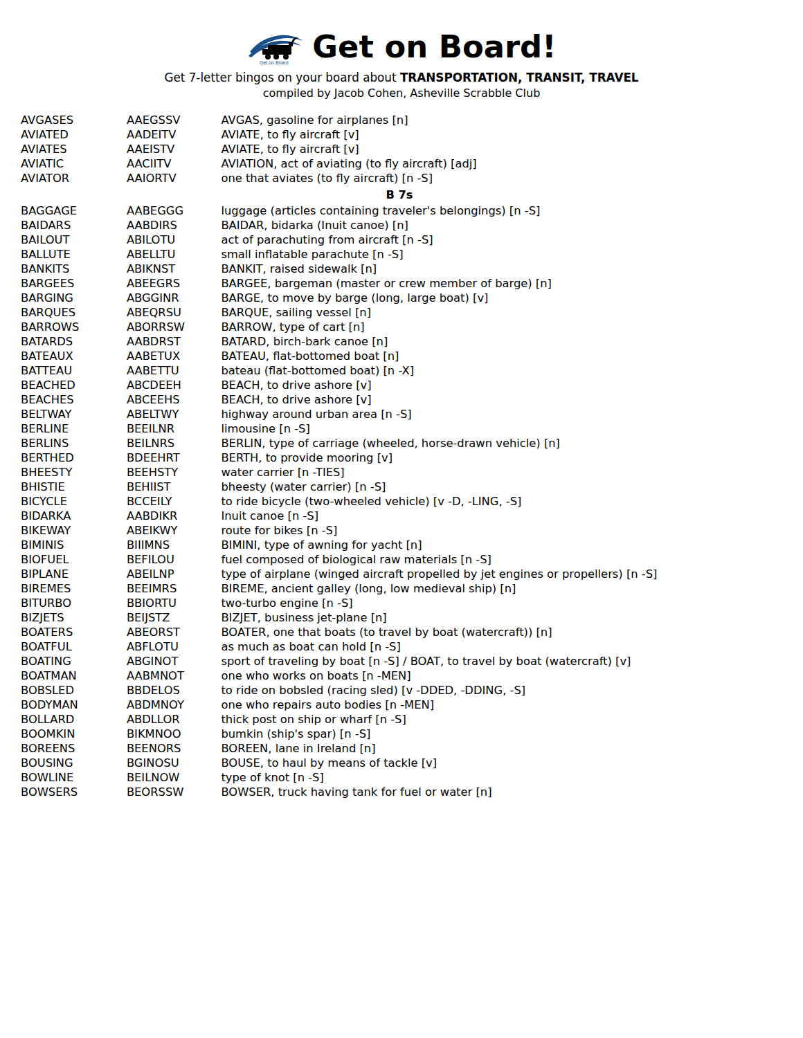Get on Board
Get on Board!
Get 7-letter bingos on your board about TRANSPORTATION, TRANSIT, TRAVEL
compiled by Jacob Cohen, Asheville Scrabble Club
| AVGASES | AAEGSSV | AVGAS, gasoline for airplanes [n] |
| AVIATED | AADEITV | AVIATE, to fly aircraft [v] |
| AVIATES | AAEISTV | AVIATE, to fly aircraft [v] |
| AVIATIC | AACIITV | AVIATION, act of aviating (to fly aircraft) [adj] |
| AVIATOR | AAIORTV | one that aviates (to fly aircraft) [n -S] |
| B 7s |
| BAGGAGE | AABEGGG | luggage (articles containing traveler's belongings) [n -S] |
| BAIDARS | AABDIRS | BAIDAR, bidarka (Inuit canoe) [n] |
| BAILOUT | ABILOTU | act of parachuting from aircraft [n -S] |
| BALLUTE | ABELLTU | small inflatable parachute [n -S] |
| BANKITS | ABIKNST | BANKIT, raised sidewalk [n] |
| BARGEES | ABEEGRS | BARGEE, bargeman (master or crew member of barge) [n] |
| BARGING | ABGGINR | BARGE, to move by barge (long, large boat) [v] |
| BARQUES | ABEQRSU | BARQUE, sailing vessel [n] |
| BARROWS | ABORRSW | BARROW, type of cart [n] |
| BATARDS | AABDRST | BATARD, birch-bark canoe [n] |
| BATEAUX | AABETUX | BATEAU, flat-bottomed boat [n] |
| BATTEAU | AABETTU | bateau (flat-bottomed boat) [n -X] |
| BEACHED | ABCDEEH | BEACH, to drive ashore [v] |
| BEACHES | ABCEEHS | BEACH, to drive ashore [v] |
| BELTWAY | ABELTWY | highway around urban area [n -S] |
| BERLINE | BEEILNR | limousine [n -S] |
| BERLINS | BEILNRS | BERLIN, type of carriage (wheeled, horse-drawn vehicle) [n] |
| BERTHED | BDEEHRT | BERTH, to provide mooring [v] |
| BHEESTY | BEEHSTY | water carrier [n -TIES] |
| BHISTIE | BEHIIST | bheesty (water carrier) [n -S] |
| BICYCLE | BCCEILY | to ride bicycle (two-wheeled vehicle) [v -D, -LING, -S] |
| BIDARKA | AABDIKR | Inuit canoe [n -S] |
| BIKEWAY | ABEIKWY | route for bikes [n -S] |
| BIMINIS | BIIIMNS | BIMINI, type of awning for yacht [n] |
| BIOFUEL | BEFILOU | fuel composed of biological raw materials [n -S] |
| BIPLANE | ABEILNP | type of airplane (winged aircraft propelled by jet engines or propellers) [n -S] |
| BIREMES | BEEIMRS | BIREME, ancient galley (long, low medieval ship) [n] |
| BITURBO | BBIORTU | two-turbo engine [n -S] |
| BIZJETS | BEIJSTZ | BIZJET, business jet-plane [n] |
| BOATERS | ABEORST | BOATER, one that boats (to travel by boat (watercraft)) [n] |
| BOATFUL | ABFLOTU | as much as boat can hold [n -S] |
| BOATING | ABGINOT | sport of traveling by boat [n -S] / BOAT, to travel by boat (watercraft) [v] |
| BOATMAN | AABMNOT | one who works on boats [n -MEN] |
| BOBSLED | BBDELOS | to ride on bobsled (racing sled) [v -DDED, -DDING, -S] |
| BODYMAN | ABDMNOY | one who repairs auto bodies [n -MEN] |
| BOLLARD | ABDLLOR | thick post on ship or wharf [n -S] |
| BOOMKIN | BIKMNOO | bumkin (ship's spar) [n -S] |
| BOREENS | BEENORS | BOREEN, lane in Ireland [n] |
| BOUSING | BGINOSU | BOUSE, to haul by means of tackle [v] |
| BOWLINE | BEILNOW | type of knot [n -S] |
| BOWSERS | BEORSSW | BOWSER, truck having tank for fuel or water [n] |